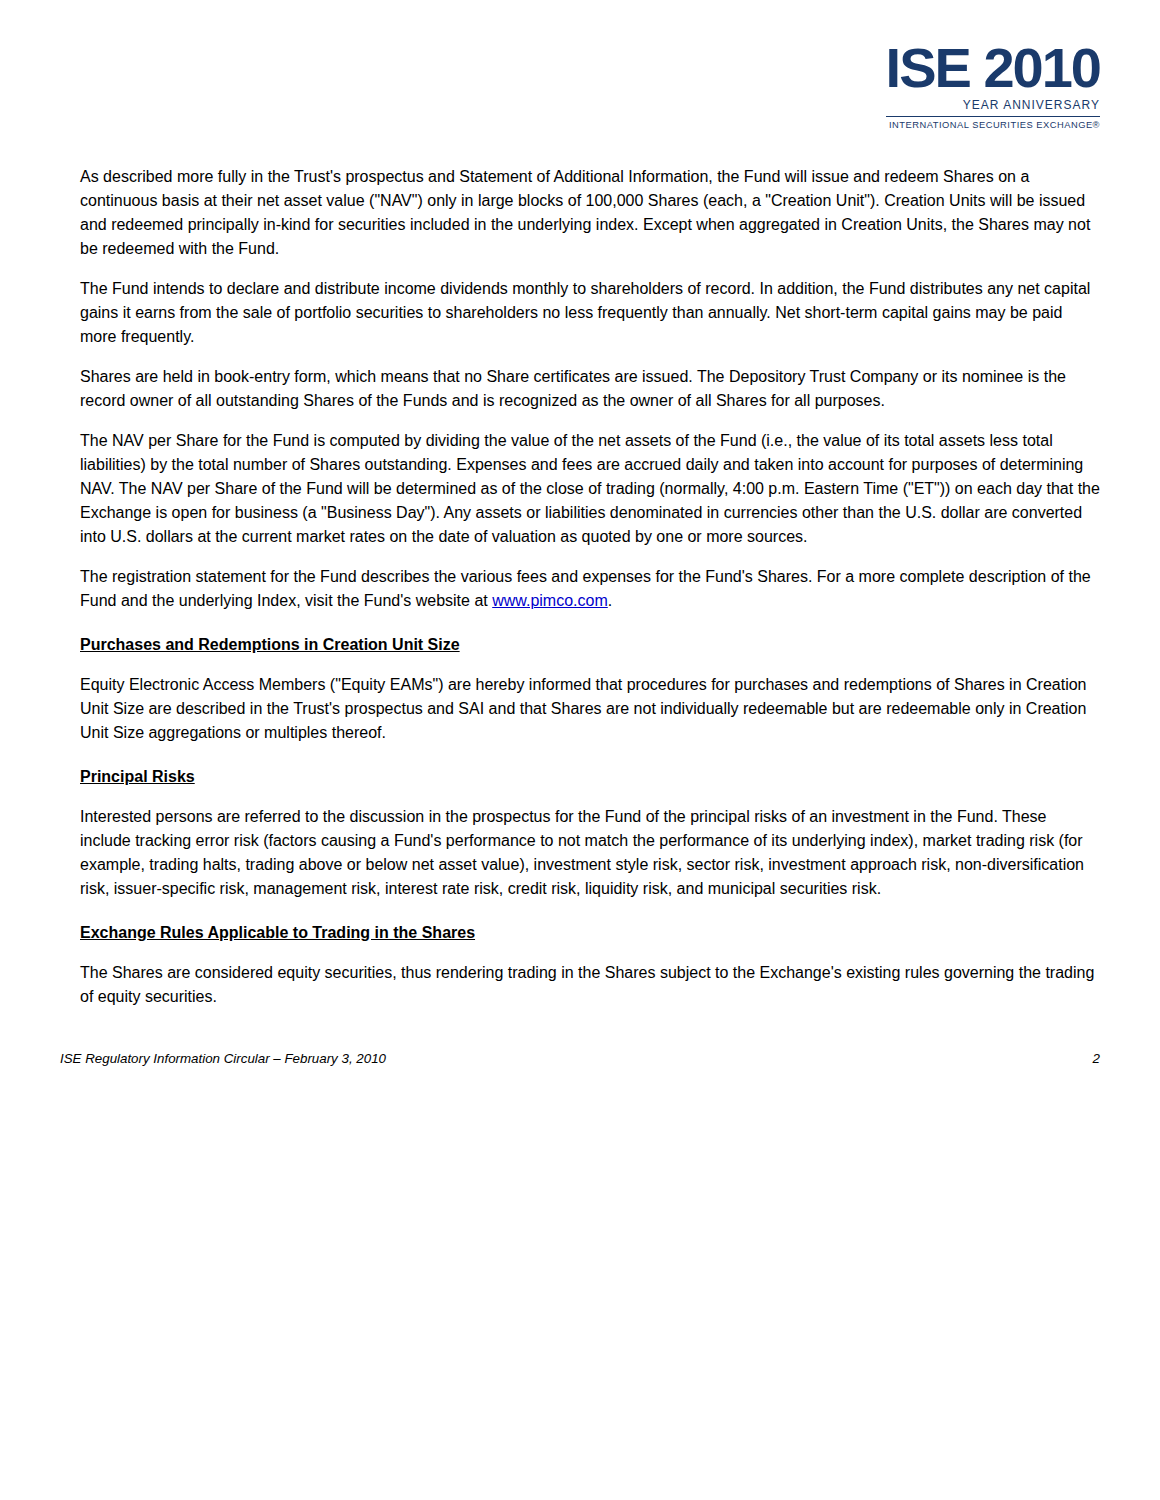ISE 2010
YEAR ANNIVERSARY
INTERNATIONAL SECURITIES EXCHANGE®
As described more fully in the Trust's prospectus and Statement of Additional Information, the Fund will issue and redeem Shares on a continuous basis at their net asset value ("NAV") only in large blocks of 100,000 Shares (each, a "Creation Unit"). Creation Units will be issued and redeemed principally in-kind for securities included in the underlying index. Except when aggregated in Creation Units, the Shares may not be redeemed with the Fund.
The Fund intends to declare and distribute income dividends monthly to shareholders of record. In addition, the Fund distributes any net capital gains it earns from the sale of portfolio securities to shareholders no less frequently than annually. Net short-term capital gains may be paid more frequently.
Shares are held in book-entry form, which means that no Share certificates are issued. The Depository Trust Company or its nominee is the record owner of all outstanding Shares of the Funds and is recognized as the owner of all Shares for all purposes.
The NAV per Share for the Fund is computed by dividing the value of the net assets of the Fund (i.e., the value of its total assets less total liabilities) by the total number of Shares outstanding. Expenses and fees are accrued daily and taken into account for purposes of determining NAV. The NAV per Share of the Fund will be determined as of the close of trading (normally, 4:00 p.m. Eastern Time ("ET")) on each day that the Exchange is open for business (a "Business Day"). Any assets or liabilities denominated in currencies other than the U.S. dollar are converted into U.S. dollars at the current market rates on the date of valuation as quoted by one or more sources.
The registration statement for the Fund describes the various fees and expenses for the Fund's Shares. For a more complete description of the Fund and the underlying Index, visit the Fund's website at www.pimco.com.
Purchases and Redemptions in Creation Unit Size
Equity Electronic Access Members ("Equity EAMs") are hereby informed that procedures for purchases and redemptions of Shares in Creation Unit Size are described in the Trust's prospectus and SAI and that Shares are not individually redeemable but are redeemable only in Creation Unit Size aggregations or multiples thereof.
Principal Risks
Interested persons are referred to the discussion in the prospectus for the Fund of the principal risks of an investment in the Fund. These include tracking error risk (factors causing a Fund's performance to not match the performance of its underlying index), market trading risk (for example, trading halts, trading above or below net asset value), investment style risk, sector risk, investment approach risk, non-diversification risk, issuer-specific risk, management risk, interest rate risk, credit risk, liquidity risk, and municipal securities risk.
Exchange Rules Applicable to Trading in the Shares
The Shares are considered equity securities, thus rendering trading in the Shares subject to the Exchange's existing rules governing the trading of equity securities.
ISE Regulatory Information Circular – February 3, 2010 2